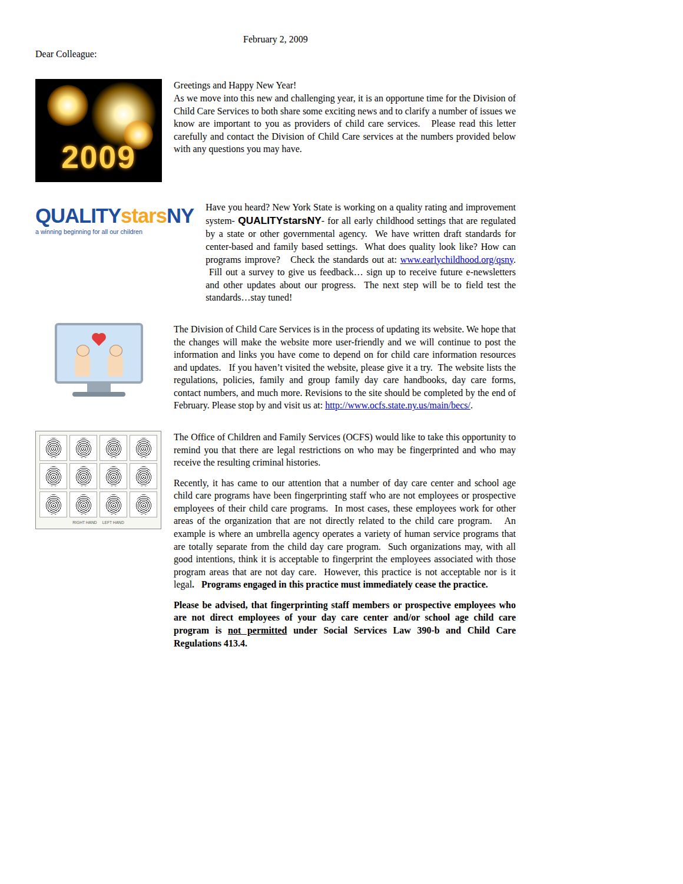February 2, 2009
Dear Colleague:
2009
Greetings and Happy New Year!
As we move into this new and challenging year, it is an opportune time for the Division of Child Care Services to both share some exciting news and to clarify a number of issues we know are important to you as providers of child care services. Please read this letter carefully and contact the Division of Child Care services at the numbers provided below with any questions you may have.
QUALITYstars NY
a winning beginning for all our children
Have you heard? New York State is working on a quality rating and improvement system- QUALITYstarsNY- for all early childhood settings that are regulated by a state or other governmental agency. We have written draft standards for center-based and family based settings. What does quality look like? How can programs improve? Check the standards out at: www.earlychildhood.org/qsny. Fill out a survey to give us feedback… sign up to receive future e-newsletters and other updates about our progress. The next step will be to field test the standards…stay tuned!
The Division of Child Care Services is in the process of updating its website. We hope that the changes will make the website more user-friendly and we will continue to post the information and links you have come to depend on for child care information resources and updates. If you haven’t visited the website, please give it a try. The website lists the regulations, policies, family and group family day care handbooks, day care forms, contact numbers, and much more. Revisions to the site should be completed by the end of February. Please stop by and visit us at: http://www.ocfs.state.ny.us/main/becs/.
RIGHT HAND LEFT HAND
The Office of Children and Family Services (OCFS) would like to take this opportunity to remind you that there are legal restrictions on who may be fingerprinted and who may receive the resulting criminal histories.
Recently, it has came to our attention that a number of day care center and school age child care programs have been fingerprinting staff who are not employees or prospective employees of their child care programs. In most cases, these employees work for other areas of the organization that are not directly related to the child care program. An example is where an umbrella agency operates a variety of human service programs that are totally separate from the child day care program. Such organizations may, with all good intentions, think it is acceptable to fingerprint the employees associated with those program areas that are not day care. However, this practice is not acceptable nor is it legal. Programs engaged in this practice must immediately cease the practice.
Please be advised, that fingerprinting staff members or prospective employees who are not direct employees of your day care center and/or school age child care program is not permitted under Social Services Law 390-b and Child Care Regulations 413.4.